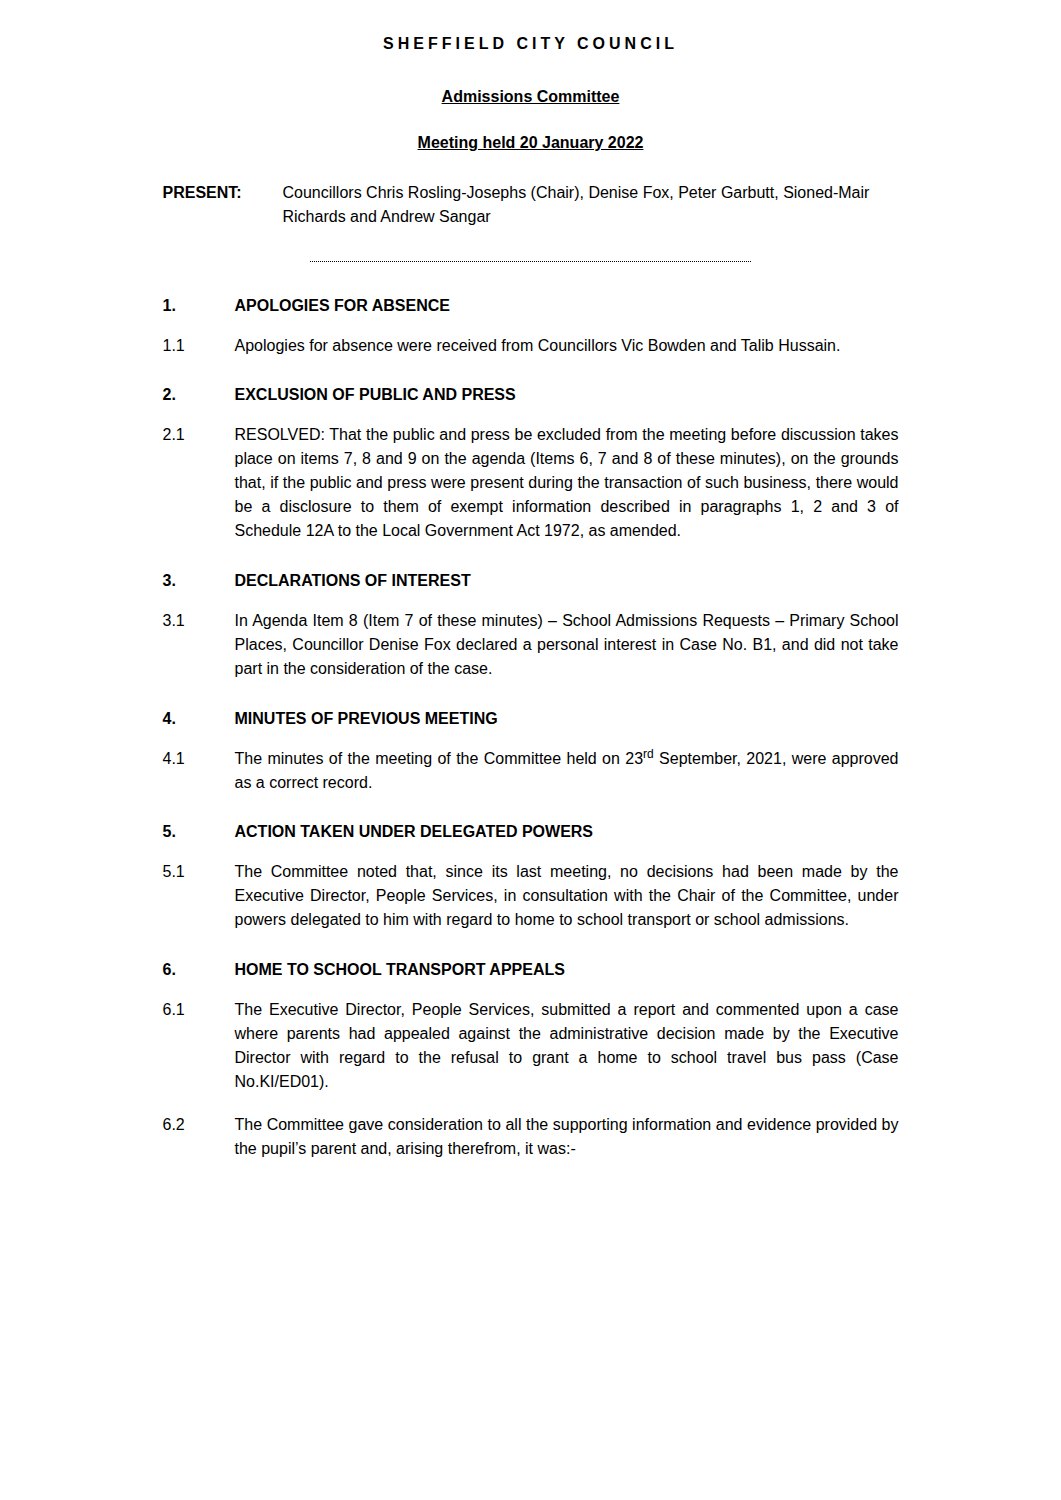SHEFFIELD CITY COUNCIL
Admissions Committee
Meeting held 20 January 2022
| PRESENT: | Councillors Chris Rosling-Josephs (Chair), Denise Fox, Peter Garbutt, Sioned-Mair Richards and Andrew Sangar |
1. APOLOGIES FOR ABSENCE
1.1 Apologies for absence were received from Councillors Vic Bowden and Talib Hussain.
2. EXCLUSION OF PUBLIC AND PRESS
2.1 RESOLVED: That the public and press be excluded from the meeting before discussion takes place on items 7, 8 and 9 on the agenda (Items 6, 7 and 8 of these minutes), on the grounds that, if the public and press were present during the transaction of such business, there would be a disclosure to them of exempt information described in paragraphs 1, 2 and 3 of Schedule 12A to the Local Government Act 1972, as amended.
3. DECLARATIONS OF INTEREST
3.1 In Agenda Item 8 (Item 7 of these minutes) – School Admissions Requests – Primary School Places, Councillor Denise Fox declared a personal interest in Case No. B1, and did not take part in the consideration of the case.
4. MINUTES OF PREVIOUS MEETING
4.1 The minutes of the meeting of the Committee held on 23rd September, 2021, were approved as a correct record.
5. ACTION TAKEN UNDER DELEGATED POWERS
5.1 The Committee noted that, since its last meeting, no decisions had been made by the Executive Director, People Services, in consultation with the Chair of the Committee, under powers delegated to him with regard to home to school transport or school admissions.
6. HOME TO SCHOOL TRANSPORT APPEALS
6.1 The Executive Director, People Services, submitted a report and commented upon a case where parents had appealed against the administrative decision made by the Executive Director with regard to the refusal to grant a home to school travel bus pass (Case No.KI/ED01).
6.2 The Committee gave consideration to all the supporting information and evidence provided by the pupil’s parent and, arising therefrom, it was:-